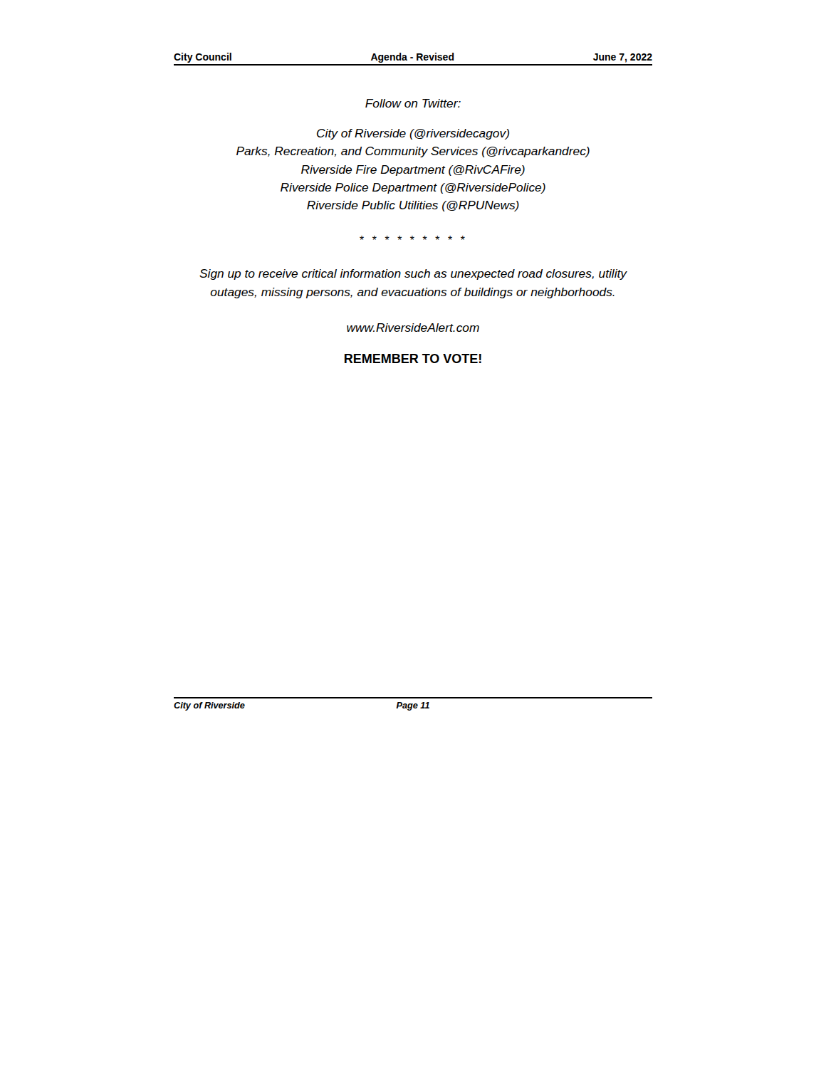City Council
Agenda - Revised
June 7, 2022
Follow on Twitter:
City of Riverside (@riversidecagov)
Parks, Recreation, and Community Services (@rivcaparkandrec)
Riverside Fire Department (@RivCAFire)
Riverside Police Department (@RiversidePolice)
Riverside Public Utilities (@RPUNews)
* * * * * * * * *
Sign up to receive critical information such as unexpected road closures, utility outages, missing persons, and evacuations of buildings or neighborhoods.
www.RiversideAlert.com
REMEMBER TO VOTE!
City of Riverside
Page 11